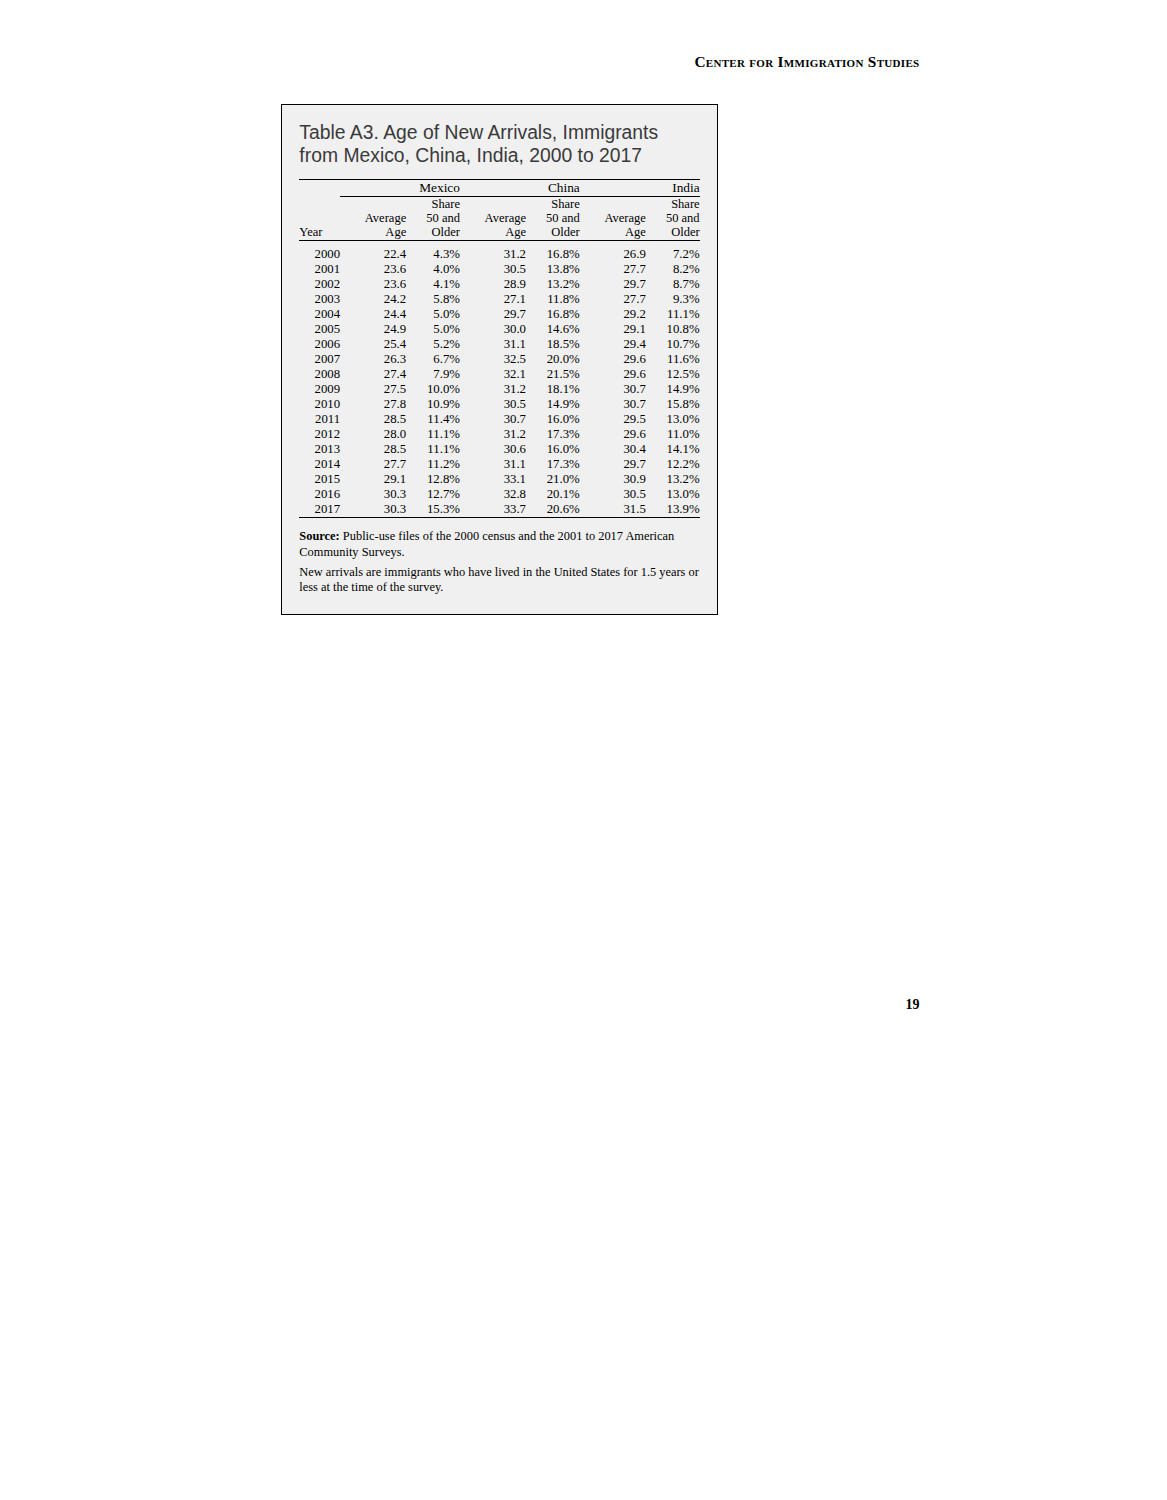Center for Immigration Studies
Table A3. Age of New Arrivals, Immigrants from Mexico, China, India, 2000 to 2017
| | Mexico | China | India |
| --- | --- | --- | --- |
| | | Share | | Share | | Share |
| | Average | 50 and | Average | 50 and | Average | 50 and |
| Year | Age | Older | Age | Older | Age | Older |
| 2000 | 22.4 | 4.3% | 31.2 | 16.8% | 26.9 | 7.2% |
| 2001 | 23.6 | 4.0% | 30.5 | 13.8% | 27.7 | 8.2% |
| 2002 | 23.6 | 4.1% | 28.9 | 13.2% | 29.7 | 8.7% |
| 2003 | 24.2 | 5.8% | 27.1 | 11.8% | 27.7 | 9.3% |
| 2004 | 24.4 | 5.0% | 29.7 | 16.8% | 29.2 | 11.1% |
| 2005 | 24.9 | 5.0% | 30.0 | 14.6% | 29.1 | 10.8% |
| 2006 | 25.4 | 5.2% | 31.1 | 18.5% | 29.4 | 10.7% |
| 2007 | 26.3 | 6.7% | 32.5 | 20.0% | 29.6 | 11.6% |
| 2008 | 27.4 | 7.9% | 32.1 | 21.5% | 29.6 | 12.5% |
| 2009 | 27.5 | 10.0% | 31.2 | 18.1% | 30.7 | 14.9% |
| 2010 | 27.8 | 10.9% | 30.5 | 14.9% | 30.7 | 15.8% |
| 2011 | 28.5 | 11.4% | 30.7 | 16.0% | 29.5 | 13.0% |
| 2012 | 28.0 | 11.1% | 31.2 | 17.3% | 29.6 | 11.0% |
| 2013 | 28.5 | 11.1% | 30.6 | 16.0% | 30.4 | 14.1% |
| 2014 | 27.7 | 11.2% | 31.1 | 17.3% | 29.7 | 12.2% |
| 2015 | 29.1 | 12.8% | 33.1 | 21.0% | 30.9 | 13.2% |
| 2016 | 30.3 | 12.7% | 32.8 | 20.1% | 30.5 | 13.0% |
| 2017 | 30.3 | 15.3% | 33.7 | 20.6% | 31.5 | 13.9% |
Source: Public-use files of the 2000 census and the 2001 to 2017 American Community Surveys.
New arrivals are immigrants who have lived in the United States for 1.5 years or less at the time of the survey.
19